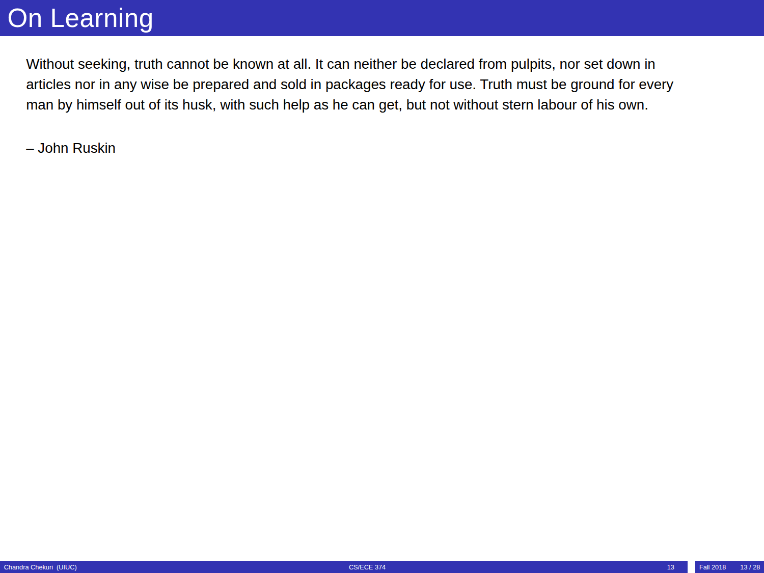On Learning
Without seeking, truth cannot be known at all. It can neither be declared from pulpits, nor set down in articles nor in any wise be prepared and sold in packages ready for use. Truth must be ground for every man by himself out of its husk, with such help as he can get, but not without stern labour of his own.
– John Ruskin
Chandra Chekuri (UIUC)
CS/ECE 374
13
Fall 2018
13 / 28